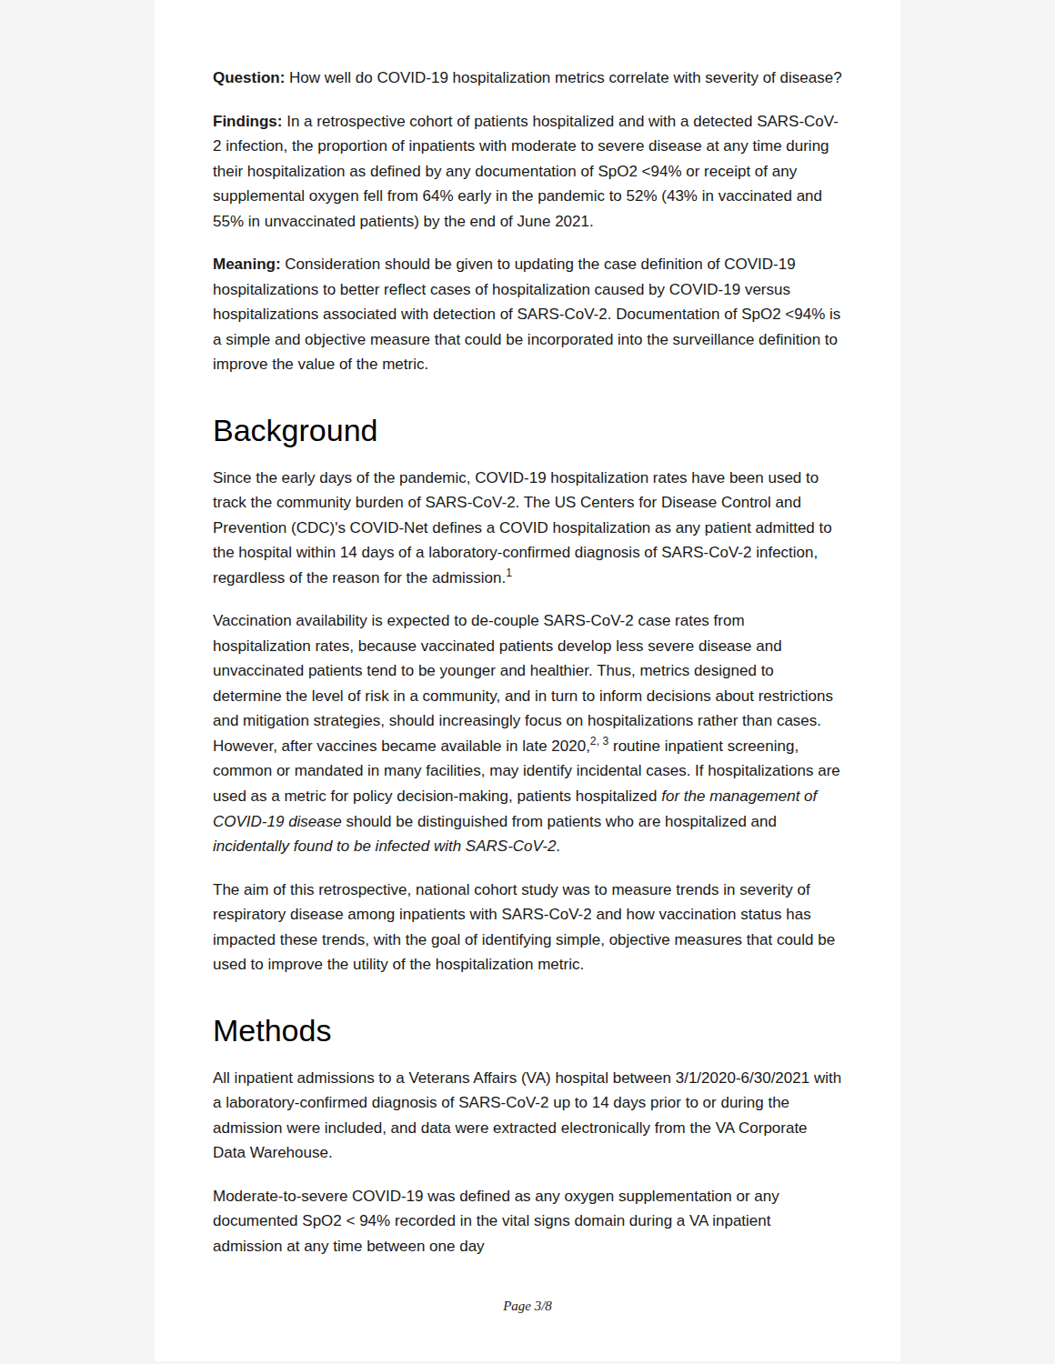Question: How well do COVID-19 hospitalization metrics correlate with severity of disease?
Findings: In a retrospective cohort of patients hospitalized and with a detected SARS-CoV-2 infection, the proportion of inpatients with moderate to severe disease at any time during their hospitalization as defined by any documentation of SpO2 <94% or receipt of any supplemental oxygen fell from 64% early in the pandemic to 52% (43% in vaccinated and 55% in unvaccinated patients) by the end of June 2021.
Meaning: Consideration should be given to updating the case definition of COVID-19 hospitalizations to better reflect cases of hospitalization caused by COVID-19 versus hospitalizations associated with detection of SARS-CoV-2. Documentation of SpO2 <94% is a simple and objective measure that could be incorporated into the surveillance definition to improve the value of the metric.
Background
Since the early days of the pandemic, COVID-19 hospitalization rates have been used to track the community burden of SARS-CoV-2. The US Centers for Disease Control and Prevention (CDC)'s COVID-Net defines a COVID hospitalization as any patient admitted to the hospital within 14 days of a laboratory-confirmed diagnosis of SARS-CoV-2 infection, regardless of the reason for the admission.1
Vaccination availability is expected to de-couple SARS-CoV-2 case rates from hospitalization rates, because vaccinated patients develop less severe disease and unvaccinated patients tend to be younger and healthier. Thus, metrics designed to determine the level of risk in a community, and in turn to inform decisions about restrictions and mitigation strategies, should increasingly focus on hospitalizations rather than cases. However, after vaccines became available in late 2020,2, 3 routine inpatient screening, common or mandated in many facilities, may identify incidental cases. If hospitalizations are used as a metric for policy decision-making, patients hospitalized for the management of COVID-19 disease should be distinguished from patients who are hospitalized and incidentally found to be infected with SARS-CoV-2.
The aim of this retrospective, national cohort study was to measure trends in severity of respiratory disease among inpatients with SARS-CoV-2 and how vaccination status has impacted these trends, with the goal of identifying simple, objective measures that could be used to improve the utility of the hospitalization metric.
Methods
All inpatient admissions to a Veterans Affairs (VA) hospital between 3/1/2020-6/30/2021 with a laboratory-confirmed diagnosis of SARS-CoV-2 up to 14 days prior to or during the admission were included, and data were extracted electronically from the VA Corporate Data Warehouse.
Moderate-to-severe COVID-19 was defined as any oxygen supplementation or any documented SpO2 < 94% recorded in the vital signs domain during a VA inpatient admission at any time between one day
Page 3/8